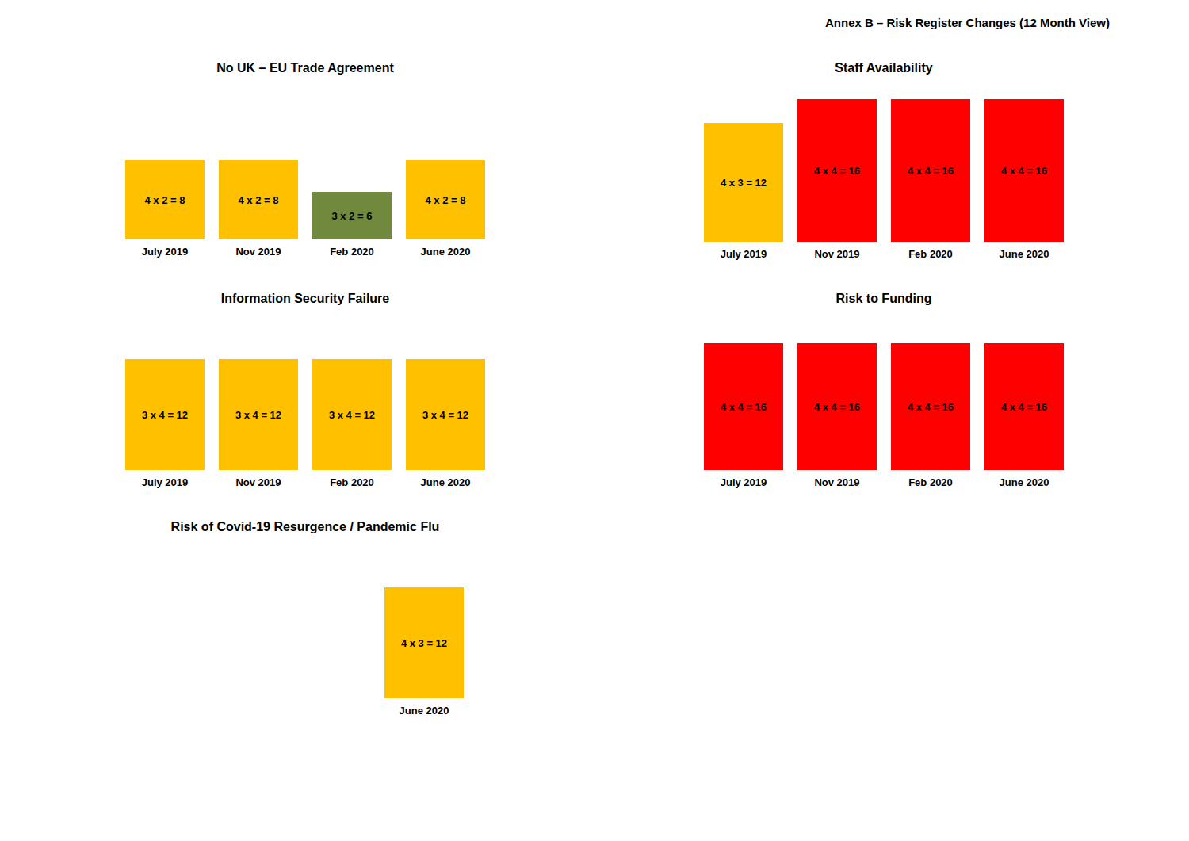Annex B – Risk Register Changes (12 Month View)
No UK – EU Trade Agreement
4 x 2 = 8
July 2019
4 x 2 = 8
Nov 2019
3 x 2 = 6
Feb 2020
4 x 2 = 8
June 2020
Staff Availability
4 x 3 = 12
July 2019
4 x 4 = 16
Nov 2019
4 x 4 = 16
Feb 2020
4 x 4 = 16
June 2020
Information Security Failure
3 x 4 = 12
July 2019
3 x 4 = 12
Nov 2019
3 x 4 = 12
Feb 2020
3 x 4 = 12
June 2020
Risk to Funding
4 x 4 = 16
July 2019
4 x 4 = 16
Nov 2019
4 x 4 = 16
Feb 2020
4 x 4 = 16
June 2020
Risk of Covid-19 Resurgence / Pandemic Flu
4 x 3 = 12
June 2020